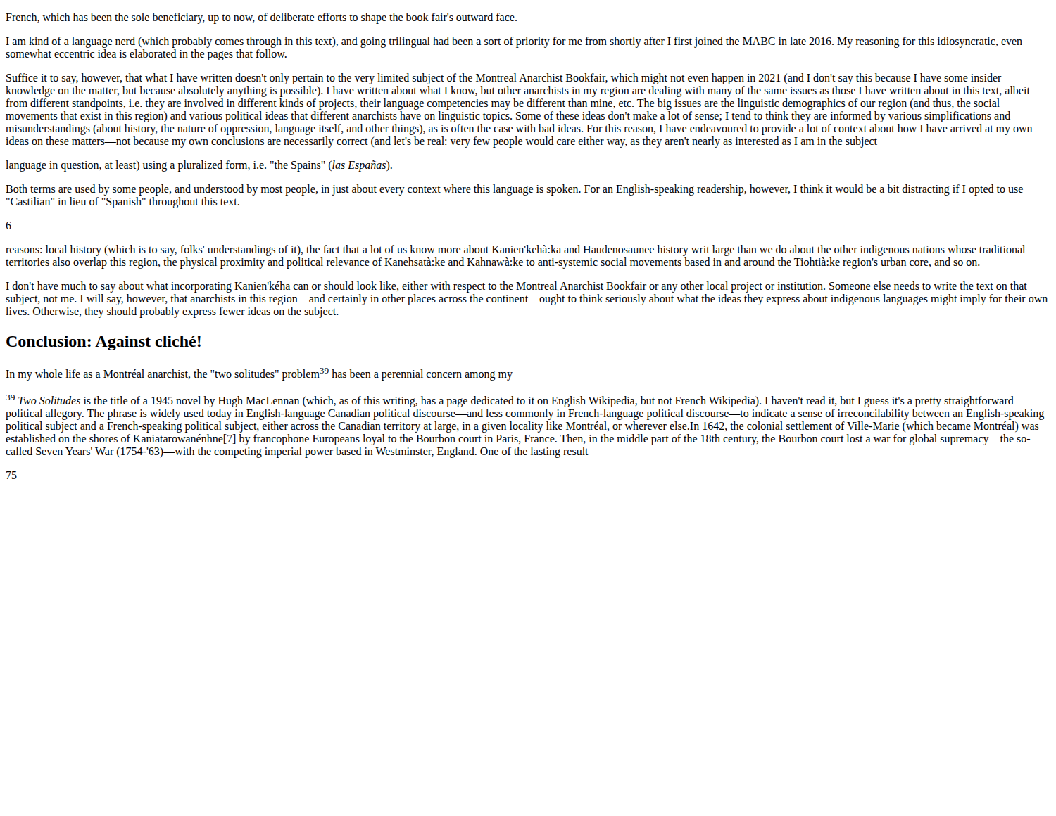French, which has been the sole beneficiary, up to now, of deliberate efforts to shape the book fair's outward face.
I am kind of a language nerd (which probably comes through in this text), and going trilingual had been a sort of priority for me from shortly after I first joined the MABC in late 2016. My reasoning for this idiosyncratic, even somewhat eccentric idea is elaborated in the pages that follow.
Suffice it to say, however, that what I have written doesn't only pertain to the very limited subject of the Montreal Anarchist Bookfair, which might not even happen in 2021 (and I don't say this because I have some insider knowledge on the matter, but because absolutely anything is possible). I have written about what I know, but other anarchists in my region are dealing with many of the same issues as those I have written about in this text, albeit from different standpoints, i.e. they are involved in different kinds of projects, their language competencies may be different than mine, etc. The big issues are the linguistic demographics of our region (and thus, the social movements that exist in this region) and various political ideas that different anarchists have on linguistic topics. Some of these ideas don't make a lot of sense; I tend to think they are informed by various simplifications and misunderstandings (about history, the nature of oppression, language itself, and other things), as is often the case with bad ideas. For this reason, I have endeavoured to provide a lot of context about how I have arrived at my own ideas on these matters—not because my own conclusions are necessarily correct (and let's be real: very few people would care either way, as they aren't nearly as interested as I am in the subject
language in question, at least) using a pluralized form, i.e. "the Spains" (las Españas).
Both terms are used by some people, and understood by most people, in just about every context where this language is spoken. For an English-speaking readership, however, I think it would be a bit distracting if I opted to use "Castilian" in lieu of "Spanish" throughout this text.
6
reasons: local history (which is to say, folks' understandings of it), the fact that a lot of us know more about Kanien'kehà:ka and Haudenosaunee history writ large than we do about the other indigenous nations whose traditional territories also overlap this region, the physical proximity and political relevance of Kanehsatà:ke and Kahnawà:ke to anti-systemic social movements based in and around the Tiohtià:ke region's urban core, and so on.
I don't have much to say about what incorporating Kanien'kéha can or should look like, either with respect to the Montreal Anarchist Bookfair or any other local project or institution. Someone else needs to write the text on that subject, not me. I will say, however, that anarchists in this region—and certainly in other places across the continent—ought to think seriously about what the ideas they express about indigenous languages might imply for their own lives. Otherwise, they should probably express fewer ideas on the subject.
Conclusion: Against cliché!
In my whole life as a Montréal anarchist, the "two solitudes" problem39 has been a perennial concern among my
39 Two Solitudes is the title of a 1945 novel by Hugh MacLennan (which, as of this writing, has a page dedicated to it on English Wikipedia, but not French Wikipedia). I haven't read it, but I guess it's a pretty straightforward political allegory. The phrase is widely used today in English-language Canadian political discourse—and less commonly in French-language political discourse—to indicate a sense of irreconcilability between an English-speaking political subject and a French-speaking political subject, either across the Canadian territory at large, in a given locality like Montréal, or wherever else.In 1642, the colonial settlement of Ville-Marie (which became Montréal) was established on the shores of Kaniatarowanénhne[7] by francophone Europeans loyal to the Bourbon court in Paris, France. Then, in the middle part of the 18th century, the Bourbon court lost a war for global supremacy—the so-called Seven Years' War (1754-'63)—with the competing imperial power based in Westminster, England. One of the lasting result
75